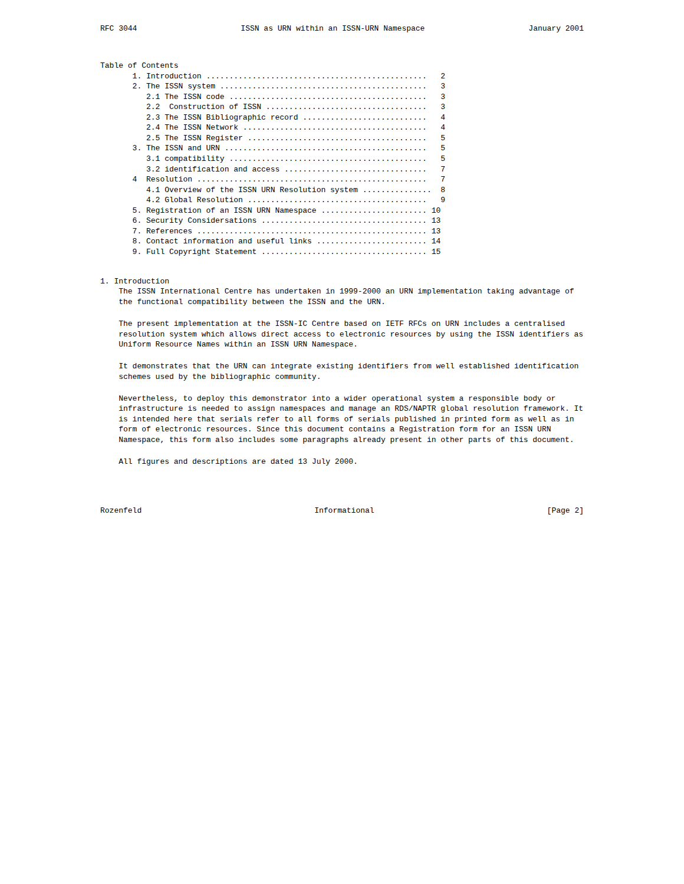RFC 3044 ISSN as URN within an ISSN-URN Namespace January 2001
Table of Contents
   1. Introduction ................................................   2
   2. The ISSN system .............................................   3
      2.1 The ISSN code ...........................................   3
      2.2  Construction of ISSN ...................................   3
      2.3 The ISSN Bibliographic record ...........................   4
      2.4 The ISSN Network ........................................   4
      2.5 The ISSN Register .......................................   5
   3. The ISSN and URN ............................................   5
      3.1 compatibility ...........................................   5
      3.2 identification and access ...............................   7
   4  Resolution ..................................................   7
      4.1 Overview of the ISSN URN Resolution system ...............  8
      4.2 Global Resolution .......................................   9
   5. Registration of an ISSN URN Namespace ....................... 10
   6. Security Considersations .................................... 13
   7. References .................................................. 13
   8. Contact information and useful links ........................ 14
   9. Full Copyright Statement .................................... 15
1. Introduction
The ISSN International Centre has undertaken in 1999-2000 an URN implementation taking advantage of the functional compatibility between the ISSN and the URN.
The present implementation at the ISSN-IC Centre based on IETF RFCs on URN includes a centralised resolution system which allows direct access to electronic resources by using the ISSN identifiers as Uniform Resource Names within an ISSN URN Namespace.
It demonstrates that the URN can integrate existing identifiers from well established identification schemes used by the bibliographic community.
Nevertheless, to deploy this demonstrator into a wider operational system a responsible body or infrastructure is needed to assign namespaces and manage an RDS/NAPTR global resolution framework. It is intended here that serials refer to all forms of serials published in printed form as well as in form of electronic resources. Since this document contains a Registration form for an ISSN URN Namespace, this form also includes some paragraphs already present in other parts of this document.
All figures and descriptions are dated 13 July 2000.
Rozenfeld Informational [Page 2]